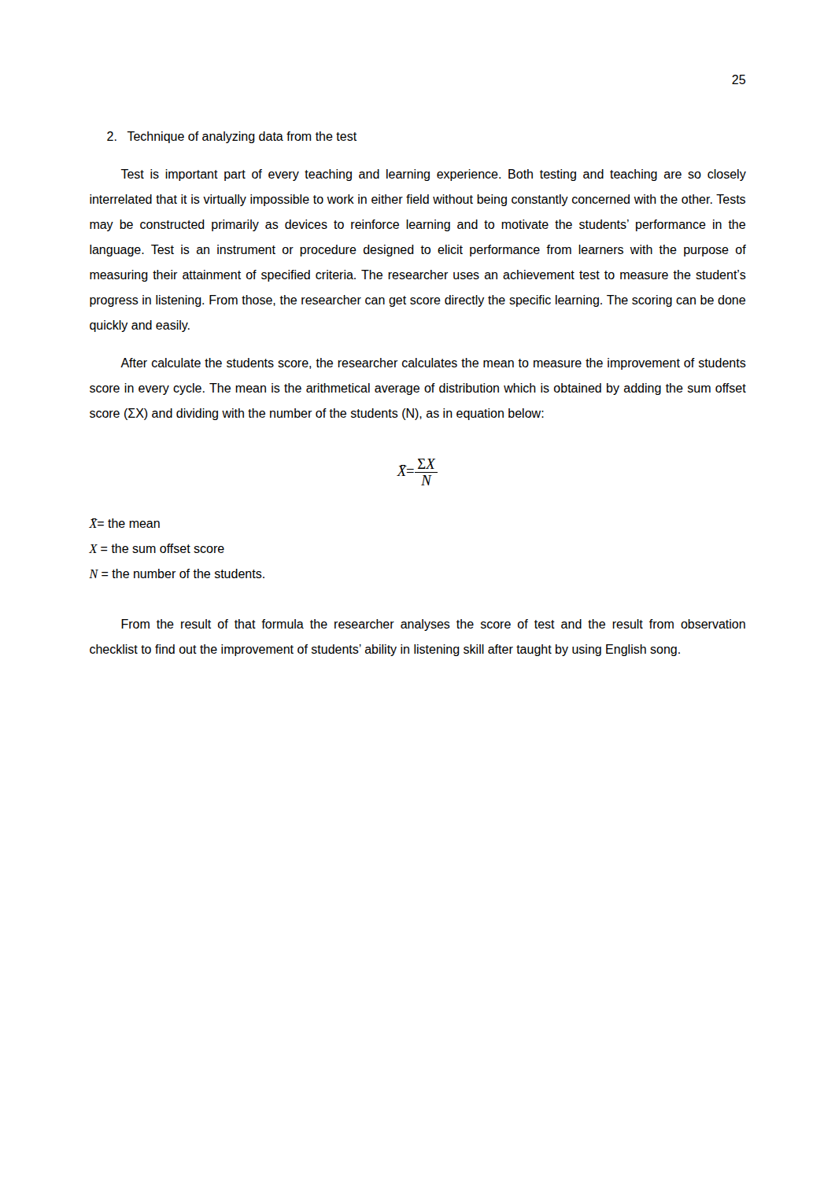25
Technique of analyzing data from the test
Test is important part of every teaching and learning experience. Both testing and teaching are so closely interrelated that it is virtually impossible to work in either field without being constantly concerned with the other. Tests may be constructed primarily as devices to reinforce learning and to motivate the students’ performance in the language. Test is an instrument or procedure designed to elicit performance from learners with the purpose of measuring their attainment of specified criteria. The researcher uses an achievement test to measure the student’s progress in listening. From those, the researcher can get score directly the specific learning. The scoring can be done quickly and easily.
After calculate the students score, the researcher calculates the mean to measure the improvement of students score in every cycle. The mean is the arithmetical average of distribution which is obtained by adding the sum offset score (ΣX) and dividing with the number of the students (N), as in equation below:
X̄=ΣX N
X̄= the mean
X = the sum offset score
N = the number of the students.
From the result of that formula the researcher analyses the score of test and the result from observation checklist to find out the improvement of students’ ability in listening skill after taught by using English song.